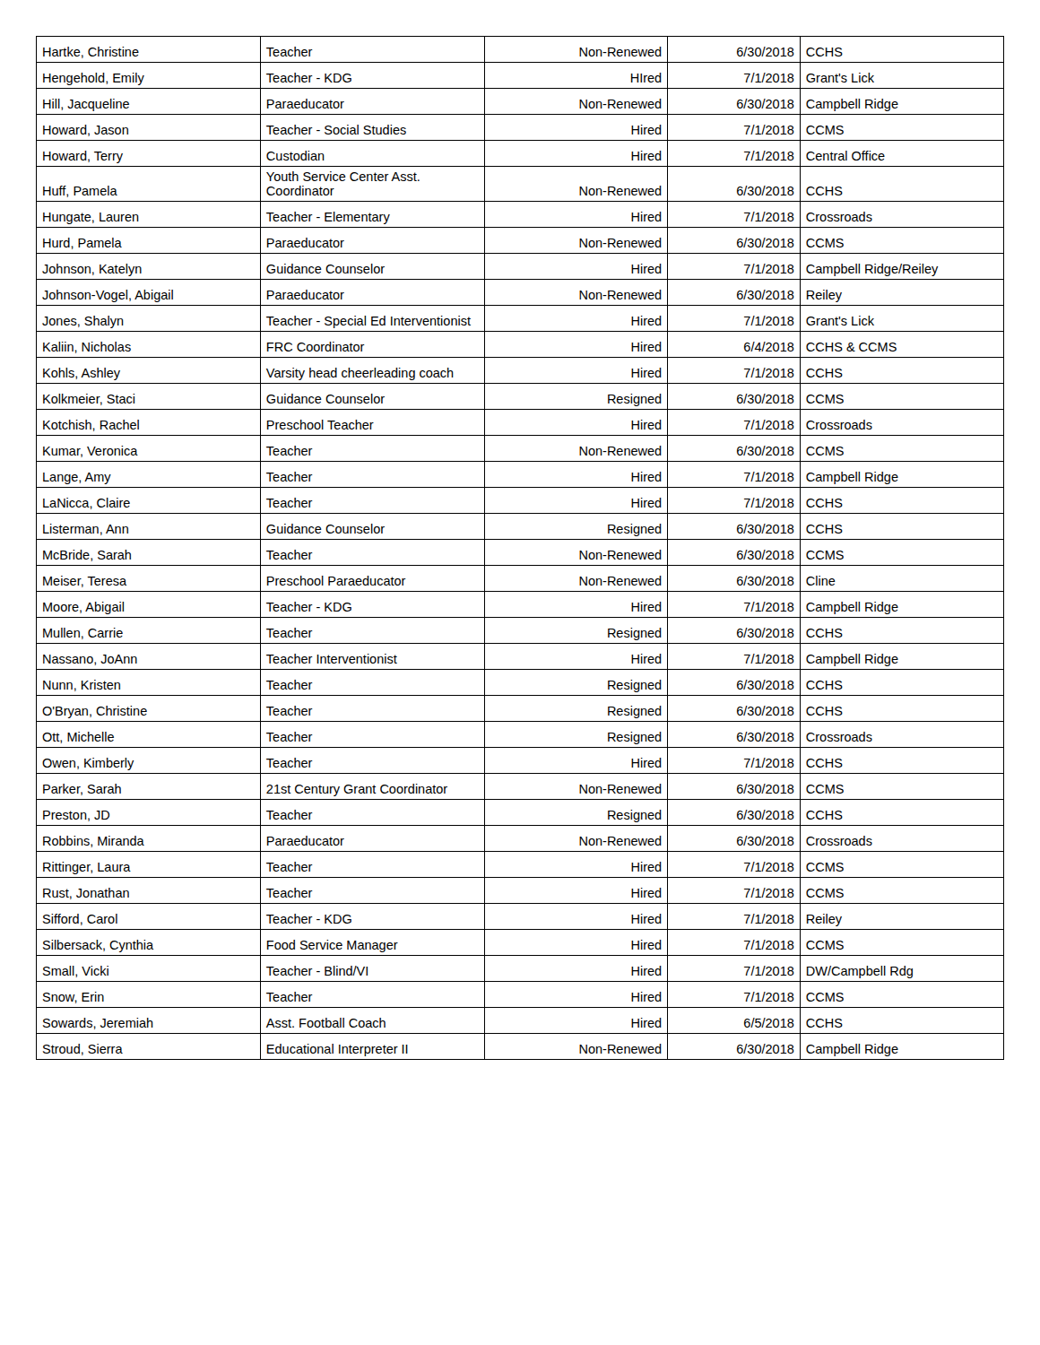| Hartke, Christine | Teacher | Non-Renewed | 6/30/2018 | CCHS |
| Hengehold, Emily | Teacher - KDG | HIred | 7/1/2018 | Grant's Lick |
| Hill, Jacqueline | Paraeducator | Non-Renewed | 6/30/2018 | Campbell Ridge |
| Howard, Jason | Teacher - Social Studies | Hired | 7/1/2018 | CCMS |
| Howard, Terry | Custodian | Hired | 7/1/2018 | Central Office |
| Huff, Pamela | Youth Service Center Asst. Coordinator | Non-Renewed | 6/30/2018 | CCHS |
| Hungate, Lauren | Teacher - Elementary | Hired | 7/1/2018 | Crossroads |
| Hurd, Pamela | Paraeducator | Non-Renewed | 6/30/2018 | CCMS |
| Johnson, Katelyn | Guidance Counselor | Hired | 7/1/2018 | Campbell Ridge/Reiley |
| Johnson-Vogel, Abigail | Paraeducator | Non-Renewed | 6/30/2018 | Reiley |
| Jones, Shalyn | Teacher - Special Ed Interventionist | Hired | 7/1/2018 | Grant's Lick |
| Kaliin, Nicholas | FRC Coordinator | Hired | 6/4/2018 | CCHS & CCMS |
| Kohls, Ashley | Varsity head cheerleading coach | Hired | 7/1/2018 | CCHS |
| Kolkmeier, Staci | Guidance Counselor | Resigned | 6/30/2018 | CCMS |
| Kotchish, Rachel | Preschool Teacher | Hired | 7/1/2018 | Crossroads |
| Kumar, Veronica | Teacher | Non-Renewed | 6/30/2018 | CCMS |
| Lange, Amy | Teacher | Hired | 7/1/2018 | Campbell Ridge |
| LaNicca, Claire | Teacher | Hired | 7/1/2018 | CCHS |
| Listerman, Ann | Guidance Counselor | Resigned | 6/30/2018 | CCHS |
| McBride, Sarah | Teacher | Non-Renewed | 6/30/2018 | CCMS |
| Meiser, Teresa | Preschool Paraeducator | Non-Renewed | 6/30/2018 | Cline |
| Moore, Abigail | Teacher - KDG | Hired | 7/1/2018 | Campbell Ridge |
| Mullen, Carrie | Teacher | Resigned | 6/30/2018 | CCHS |
| Nassano, JoAnn | Teacher Interventionist | Hired | 7/1/2018 | Campbell Ridge |
| Nunn, Kristen | Teacher | Resigned | 6/30/2018 | CCHS |
| O'Bryan, Christine | Teacher | Resigned | 6/30/2018 | CCHS |
| Ott, Michelle | Teacher | Resigned | 6/30/2018 | Crossroads |
| Owen, Kimberly | Teacher | Hired | 7/1/2018 | CCHS |
| Parker, Sarah | 21st Century Grant Coordinator | Non-Renewed | 6/30/2018 | CCMS |
| Preston, JD | Teacher | Resigned | 6/30/2018 | CCHS |
| Robbins, Miranda | Paraeducator | Non-Renewed | 6/30/2018 | Crossroads |
| Rittinger, Laura | Teacher | Hired | 7/1/2018 | CCMS |
| Rust, Jonathan | Teacher | Hired | 7/1/2018 | CCMS |
| Sifford, Carol | Teacher - KDG | Hired | 7/1/2018 | Reiley |
| Silbersack, Cynthia | Food Service Manager | Hired | 7/1/2018 | CCMS |
| Small, Vicki | Teacher - Blind/VI | Hired | 7/1/2018 | DW/Campbell Rdg |
| Snow, Erin | Teacher | Hired | 7/1/2018 | CCMS |
| Sowards, Jeremiah | Asst. Football Coach | Hired | 6/5/2018 | CCHS |
| Stroud, Sierra | Educational Interpreter II | Non-Renewed | 6/30/2018 | Campbell Ridge |